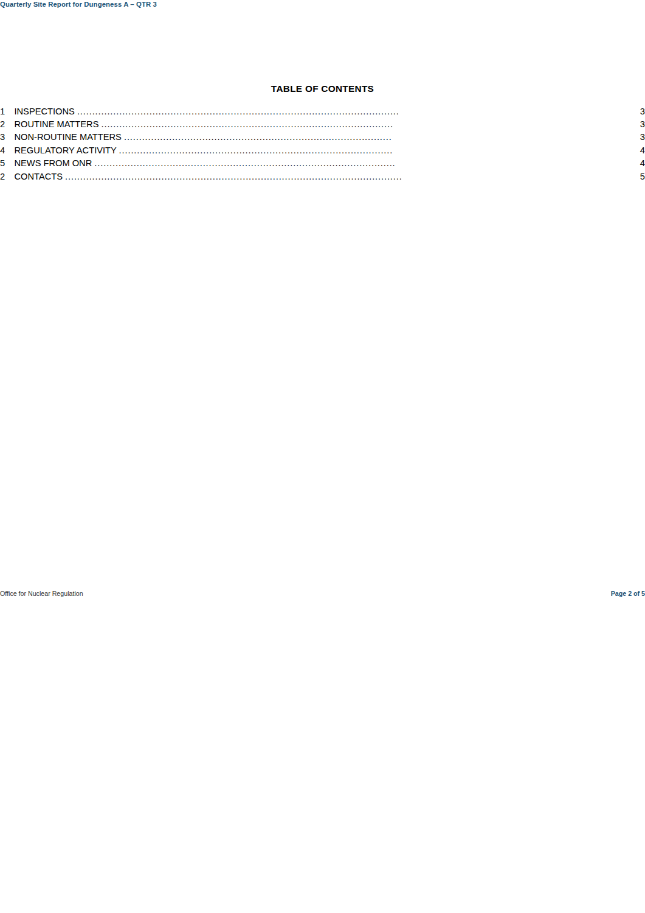Quarterly Site Report for Dungeness A – QTR 3
TABLE OF CONTENTS
| 1 | INSPECTIONS ........................................................................................................... | 3 |
| 2 | ROUTINE MATTERS ................................................................................................. | 3 |
| 3 | NON-ROUTINE MATTERS ......................................................................................... | 3 |
| 4 | REGULATORY ACTIVITY ........................................................................................... | 4 |
| 5 | NEWS FROM ONR .................................................................................................... | 4 |
| 2 | CONTACTS ................................................................................................................ | 5 |
Office for Nuclear Regulation Page 2 of 5